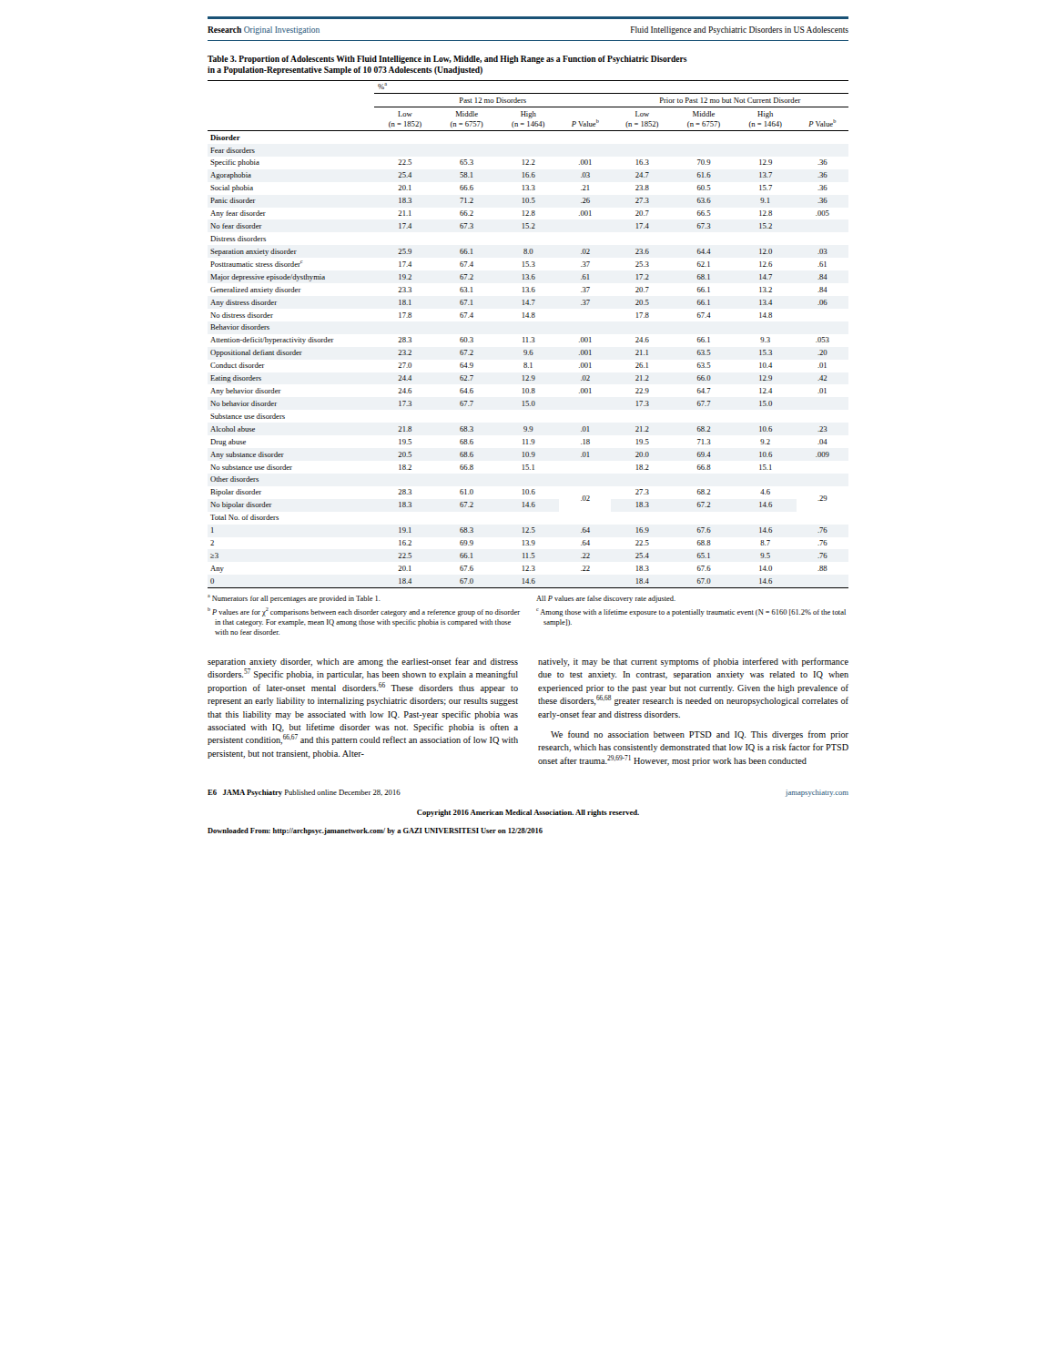Research Original Investigation
Fluid Intelligence and Psychiatric Disorders in US Adolescents
Table 3. Proportion of Adolescents With Fluid Intelligence in Low, Middle, and High Range as a Function of Psychiatric Disorders
in a Population-Representative Sample of 10 073 Adolescents (Unadjusted)
| | % a |
| --- | --- |
| Past 12 mo Disorders | Prior to Past 12 mo but Not Current Disorder |
| Low (n = 1852) | Middle (n = 6757) | High (n = 1464) | P Value b | Low (n = 1852) | Middle (n = 6757) | High (n = 1464) | P Value b |
| Disorder | |
| Fear disorders | |
| Specific phobia | 22.5 | 65.3 | 12.2 | .001 | 16.3 | 70.9 | 12.9 | .36 |
| Agoraphobia | 25.4 | 58.1 | 16.6 | .03 | 24.7 | 61.6 | 13.7 | .36 |
| Social phobia | 20.1 | 66.6 | 13.3 | .21 | 23.8 | 60.5 | 15.7 | .36 |
| Panic disorder | 18.3 | 71.2 | 10.5 | .26 | 27.3 | 63.6 | 9.1 | .36 |
| Any fear disorder | 21.1 | 66.2 | 12.8 | .001 | 20.7 | 66.5 | 12.8 | .005 |
| No fear disorder | 17.4 | 67.3 | 15.2 | | 17.4 | 67.3 | 15.2 | |
| Distress disorders | |
| Separation anxiety disorder | 25.9 | 66.1 | 8.0 | .02 | 23.6 | 64.4 | 12.0 | .03 |
| Posttraumatic stress disorder c | 17.4 | 67.4 | 15.3 | .37 | 25.3 | 62.1 | 12.6 | .61 |
| Major depressive episode/dysthymia | 19.2 | 67.2 | 13.6 | .61 | 17.2 | 68.1 | 14.7 | .84 |
| Generalized anxiety disorder | 23.3 | 63.1 | 13.6 | .37 | 20.7 | 66.1 | 13.2 | .84 |
| Any distress disorder | 18.1 | 67.1 | 14.7 | .37 | 20.5 | 66.1 | 13.4 | .06 |
| No distress disorder | 17.8 | 67.4 | 14.8 | | 17.8 | 67.4 | 14.8 | |
| Behavior disorders | |
| Attention-deficit/hyperactivity disorder | 28.3 | 60.3 | 11.3 | .001 | 24.6 | 66.1 | 9.3 | .053 |
| Oppositional defiant disorder | 23.2 | 67.2 | 9.6 | .001 | 21.1 | 63.5 | 15.3 | .20 |
| Conduct disorder | 27.0 | 64.9 | 8.1 | .001 | 26.1 | 63.5 | 10.4 | .01 |
| Eating disorders | 24.4 | 62.7 | 12.9 | .02 | 21.2 | 66.0 | 12.9 | .42 |
| Any behavior disorder | 24.6 | 64.6 | 10.8 | .001 | 22.9 | 64.7 | 12.4 | .01 |
| No behavior disorder | 17.3 | 67.7 | 15.0 | | 17.3 | 67.7 | 15.0 | |
| Substance use disorders | |
| Alcohol abuse | 21.8 | 68.3 | 9.9 | .01 | 21.2 | 68.2 | 10.6 | .23 |
| Drug abuse | 19.5 | 68.6 | 11.9 | .18 | 19.5 | 71.3 | 9.2 | .04 |
| Any substance disorder | 20.5 | 68.6 | 10.9 | .01 | 20.0 | 69.4 | 10.6 | .009 |
| No substance use disorder | 18.2 | 66.8 | 15.1 | | 18.2 | 66.8 | 15.1 | |
| Other disorders | |
| Bipolar disorder | 28.3 | 61.0 | 10.6 | .02 | 27.3 | 68.2 | 4.6 | .29 |
| No bipolar disorder | 18.3 | 67.2 | 14.6 | 18.3 | 67.2 | 14.6 |
| Total No. of disorders | |
| 1 | 19.1 | 68.3 | 12.5 | .64 | 16.9 | 67.6 | 14.6 | .76 |
| 2 | 16.2 | 69.9 | 13.9 | .64 | 22.5 | 68.8 | 8.7 | .76 |
| ≥3 | 22.5 | 66.1 | 11.5 | .22 | 25.4 | 65.1 | 9.5 | .76 |
| Any | 20.1 | 67.6 | 12.3 | .22 | 18.3 | 67.6 | 14.0 | .88 |
| 0 | 18.4 | 67.0 | 14.6 | | 18.4 | 67.0 | 14.6 | |
a Numerators for all percentages are provided in Table 1.
b P values are for χ2 comparisons between each disorder category and a reference group of no disorder in that category. For example, mean IQ among those with specific phobia is compared with those with no fear disorder.
All P values are false discovery rate adjusted.
c Among those with a lifetime exposure to a potentially traumatic event (N = 6160 [61.2% of the total sample]).
separation anxiety disorder, which are among the earliest-onset fear and distress disorders.57 Specific phobia, in particular, has been shown to explain a meaningful proportion of later-onset mental disorders.66 These disorders thus appear to represent an early liability to internalizing psychiatric disorders; our results suggest that this liability may be associated with low IQ. Past-year specific phobia was associated with IQ, but lifetime disorder was not. Specific phobia is often a persistent condition,66,67 and this pattern could reflect an association of low IQ with persistent, but not transient, phobia. Alter-
natively, it may be that current symptoms of phobia interfered with performance due to test anxiety. In contrast, separation anxiety was related to IQ when experienced prior to the past year but not currently. Given the high prevalence of these disorders,66,68 greater research is needed on neuropsychological correlates of early-onset fear and distress disorders.
We found no association between PTSD and IQ. This diverges from prior research, which has consistently demonstrated that low IQ is a risk factor for PTSD onset after trauma.29,69-71 However, most prior work has been conducted
E6 JAMA Psychiatry Published online December 28, 2016
jamapsychiatry.com
Copyright 2016 American Medical Association. All rights reserved.
Downloaded From: http://archpsyc.jamanetwork.com/ by a GAZI UNIVERSITESI User on 12/28/2016